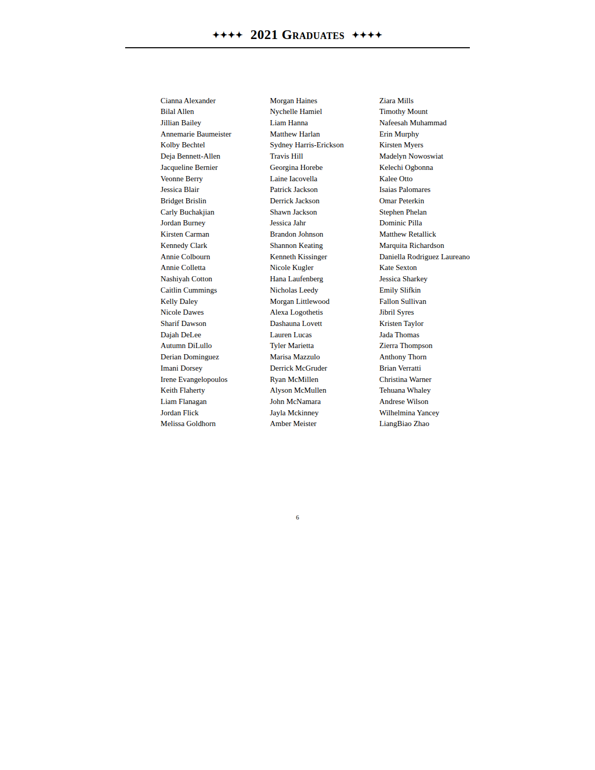✦✦✦✦ 2021 Graduates ✦✦✦✦
Cianna Alexander
Bilal Allen
Jillian Bailey
Annemarie Baumeister
Kolby Bechtel
Deja Bennett-Allen
Jacqueline Bernier
Veonne Berry
Jessica Blair
Bridget Brislin
Carly Buchakjian
Jordan Burney
Kirsten Carman
Kennedy Clark
Annie Colbourn
Annie Colletta
Nashiyah Cotton
Caitlin Cummings
Kelly Daley
Nicole Dawes
Sharif Dawson
Dajah DeLee
Autumn DiLullo
Derian Dominguez
Imani Dorsey
Irene Evangelopoulos
Keith Flaherty
Liam Flanagan
Jordan Flick
Melissa Goldhorn
Morgan Haines
Nychelle Hamiel
Liam Hanna
Matthew Harlan
Sydney Harris-Erickson
Travis Hill
Georgina Horebe
Laine Iacovella
Patrick Jackson
Derrick Jackson
Shawn Jackson
Jessica Jahr
Brandon Johnson
Shannon Keating
Kenneth Kissinger
Nicole Kugler
Hana Laufenberg
Nicholas Leedy
Morgan Littlewood
Alexa Logothetis
Dashauna Lovett
Lauren Lucas
Tyler Marietta
Marisa Mazzulo
Derrick McGruder
Ryan McMillen
Alyson McMullen
John McNamara
Jayla Mckinney
Amber Meister
Ziara Mills
Timothy Mount
Nafeesah Muhammad
Erin Murphy
Kirsten Myers
Madelyn Nowoswiat
Kelechi Ogbonna
Kalee Otto
Isaias Palomares
Omar Peterkin
Stephen Phelan
Dominic Pilla
Matthew Retallick
Marquita Richardson
Daniella Rodriguez Laureano
Kate Sexton
Jessica Sharkey
Emily Slifkin
Fallon Sullivan
Jibril Syres
Kristen Taylor
Jada Thomas
Zierra Thompson
Anthony Thorn
Brian Verratti
Christina Warner
Tehuana Whaley
Andrese Wilson
Wilhelmina Yancey
LiangBiao Zhao
6